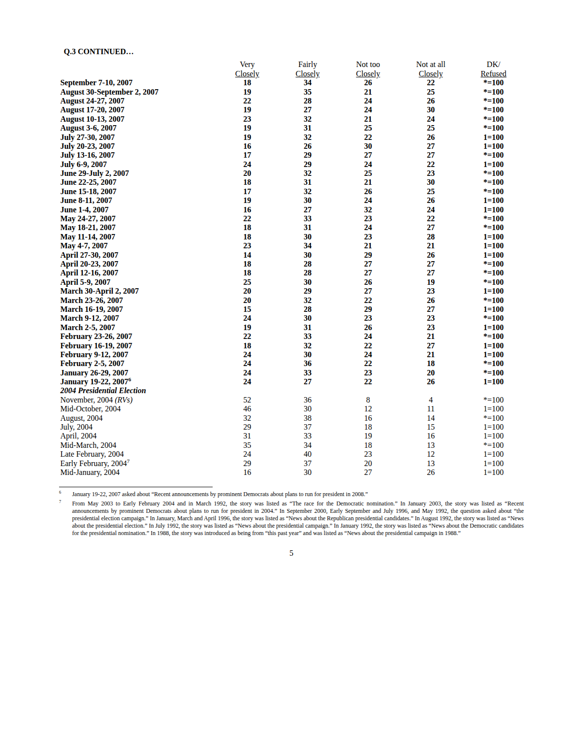Q.3 CONTINUED…
| | Very | Fairly | Not too | Not at all | DK/ |
| --- | --- | --- | --- | --- | --- |
| | Closely | Closely | Closely | Closely | Refused |
| September 7-10, 2007 | 18 | 34 | 26 | 22 | *=100 |
| August 30-September 2, 2007 | 19 | 35 | 21 | 25 | *=100 |
| August 24-27, 2007 | 22 | 28 | 24 | 26 | *=100 |
| August 17-20, 2007 | 19 | 27 | 24 | 30 | *=100 |
| August 10-13, 2007 | 23 | 32 | 21 | 24 | *=100 |
| August 3-6, 2007 | 19 | 31 | 25 | 25 | *=100 |
| July 27-30, 2007 | 19 | 32 | 22 | 26 | 1=100 |
| July 20-23, 2007 | 16 | 26 | 30 | 27 | 1=100 |
| July 13-16, 2007 | 17 | 29 | 27 | 27 | *=100 |
| July 6-9, 2007 | 24 | 29 | 24 | 22 | 1=100 |
| June 29-July 2, 2007 | 20 | 32 | 25 | 23 | *=100 |
| June 22-25, 2007 | 18 | 31 | 21 | 30 | *=100 |
| June 15-18, 2007 | 17 | 32 | 26 | 25 | *=100 |
| June 8-11, 2007 | 19 | 30 | 24 | 26 | 1=100 |
| June 1-4, 2007 | 16 | 27 | 32 | 24 | 1=100 |
| May 24-27, 2007 | 22 | 33 | 23 | 22 | *=100 |
| May 18-21, 2007 | 18 | 31 | 24 | 27 | *=100 |
| May 11-14, 2007 | 18 | 30 | 23 | 28 | 1=100 |
| May 4-7, 2007 | 23 | 34 | 21 | 21 | 1=100 |
| April 27-30, 2007 | 14 | 30 | 29 | 26 | 1=100 |
| April 20-23, 2007 | 18 | 28 | 27 | 27 | *=100 |
| April 12-16, 2007 | 18 | 28 | 27 | 27 | *=100 |
| April 5-9, 2007 | 25 | 30 | 26 | 19 | *=100 |
| March 30-April 2, 2007 | 20 | 29 | 27 | 23 | 1=100 |
| March 23-26, 2007 | 20 | 32 | 22 | 26 | *=100 |
| March 16-19, 2007 | 15 | 28 | 29 | 27 | 1=100 |
| March 9-12, 2007 | 24 | 30 | 23 | 23 | *=100 |
| March 2-5, 2007 | 19 | 31 | 26 | 23 | 1=100 |
| February 23-26, 2007 | 22 | 33 | 24 | 21 | *=100 |
| February 16-19, 2007 | 18 | 32 | 22 | 27 | 1=100 |
| February 9-12, 2007 | 24 | 30 | 24 | 21 | 1=100 |
| February 2-5, 2007 | 24 | 36 | 22 | 18 | *=100 |
| January 26-29, 2007 | 24 | 33 | 23 | 20 | *=100 |
| January 19-22, 2007 6 | 24 | 27 | 22 | 26 | 1=100 |
| 2004 Presidential Election | | | | | |
| November, 2004 (RVs) | 52 | 36 | 8 | 4 | *=100 |
| Mid-October, 2004 | 46 | 30 | 12 | 11 | 1=100 |
| August, 2004 | 32 | 38 | 16 | 14 | *=100 |
| July, 2004 | 29 | 37 | 18 | 15 | 1=100 |
| April, 2004 | 31 | 33 | 19 | 16 | 1=100 |
| Mid-March, 2004 | 35 | 34 | 18 | 13 | *=100 |
| Late February, 2004 | 24 | 40 | 23 | 12 | 1=100 |
| Early February, 2004 7 | 29 | 37 | 20 | 13 | 1=100 |
| Mid-January, 2004 | 16 | 30 | 27 | 26 | 1=100 |
6
January 19-22, 2007 asked about “Recent announcements by prominent Democrats about plans to run for president in 2008.”
7
From May 2003 to Early February 2004 and in March 1992, the story was listed as “The race for the Democratic nomination.” In January 2003, the story was listed as “Recent announcements by prominent Democrats about plans to run for president in 2004.” In September 2000, Early September and July 1996, and May 1992, the question asked about “the presidential election campaign.” In January, March and April 1996, the story was listed as “News about the Republican presidential candidates.” In August 1992, the story was listed as “News about the presidential election.” In July 1992, the story was listed as “News about the presidential campaign.” In January 1992, the story was listed as “News about the Democratic candidates for the presidential nomination.” In 1988, the story was introduced as being from “this past year” and was listed as “News about the presidential campaign in 1988.”
5